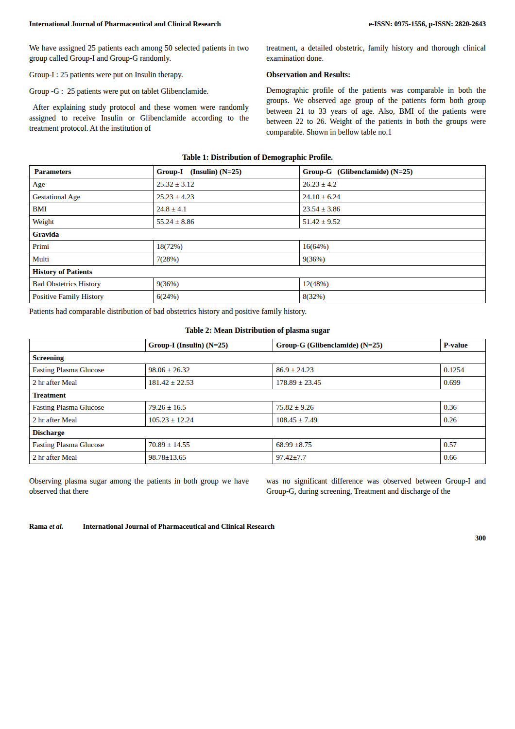International Journal of Pharmaceutical and Clinical Research
e-ISSN: 0975-1556, p-ISSN: 2820-2643
We have assigned 25 patients each among 50 selected patients in two group called Group-I and Group-G randomly.
Group-I : 25 patients were put on Insulin therapy.
Group -G : 25 patients were put on tablet Glibenclamide.
After explaining study protocol and these women were randomly assigned to receive Insulin or Glibenclamide according to the treatment protocol. At the institution of
treatment, a detailed obstetric, family history and thorough clinical examination done.
Observation and Results:
Demographic profile of the patients was comparable in both the groups. We observed age group of the patients form both group between 21 to 33 years of age. Also, BMI of the patients were between 22 to 26. Weight of the patients in both the groups were comparable. Shown in bellow table no.1
Table 1: Distribution of Demographic Profile.
| Parameters | Group-I (Insulin) (N=25) | Group-G (Glibenclamide) (N=25) |
| --- | --- | --- |
| Age | 25.32 ± 3.12 | 26.23 ± 4.2 |
| Gestational Age | 25.23 ± 4.23 | 24.10 ± 6.24 |
| BMI | 24.8 ± 4.1 | 23.54 ± 3.86 |
| Weight | 55.24 ± 8.86 | 51.42 ± 9.52 |
| Gravida |
| Primi | 18(72%) | 16(64%) |
| Multi | 7(28%) | 9(36%) |
| History of Patients |
| Bad Obstetrics History | 9(36%) | 12(48%) |
| Positive Family History | 6(24%) | 8(32%) |
Patients had comparable distribution of bad obstetrics history and positive family history.
Table 2: Mean Distribution of plasma sugar
| | Group-I (Insulin) (N=25) | Group-G (Glibenclamide) (N=25) | P-value |
| --- | --- | --- | --- |
| Screening |
| Fasting Plasma Glucose | 98.06 ± 26.32 | 86.9 ± 24.23 | 0.1254 |
| 2 hr after Meal | 181.42 ± 22.53 | 178.89 ± 23.45 | 0.699 |
| Treatment |
| Fasting Plasma Glucose | 79.26 ± 16.5 | 75.82 ± 9.26 | 0.36 |
| 2 hr after Meal | 105.23 ± 12.24 | 108.45 ± 7.49 | 0.26 |
| Discharge |
| Fasting Plasma Glucose | 70.89 ± 14.55 | 68.99 ±8.75 | 0.57 |
| 2 hr after Meal | 98.78±13.65 | 97.42±7.7 | 0.66 |
Observing plasma sugar among the patients in both group we have observed that there
was no significant difference was observed between Group-I and Group-G, during screening, Treatment and discharge of the
Rama et al.
International Journal of Pharmaceutical and Clinical Research
300